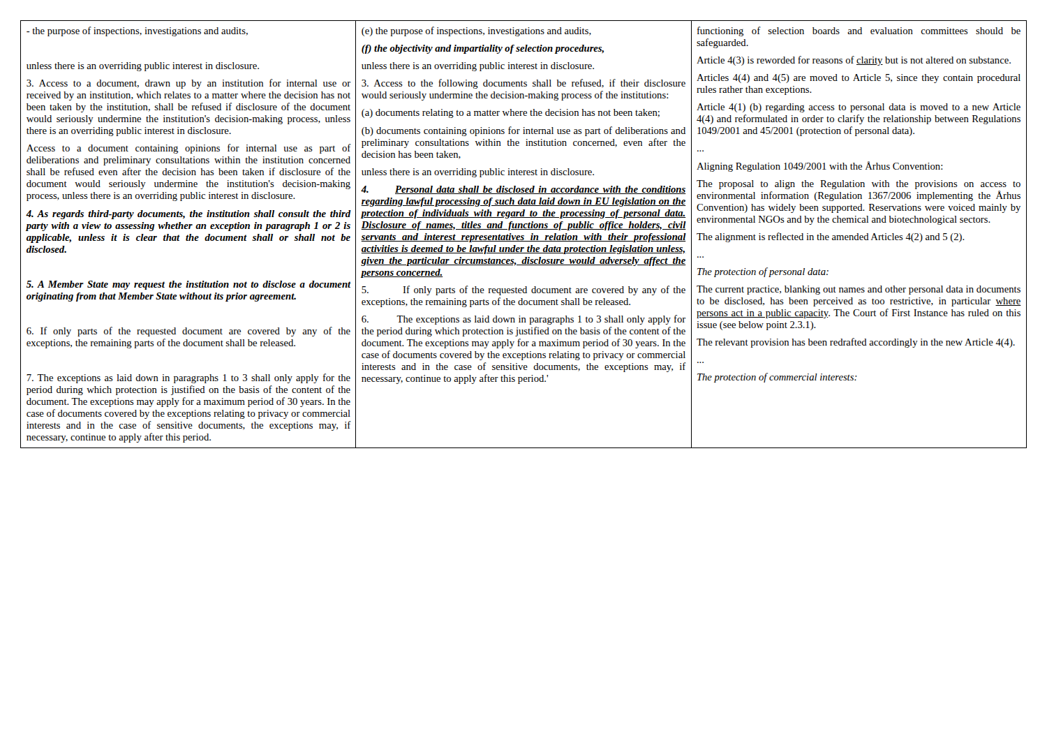| - the purpose of inspections, investigations and audits, unless there is an overriding public interest in disclosure. 3. Access to a document, drawn up by an institution for internal use or received by an institution, which relates to a matter where the decision has not been taken by the institution, shall be refused if disclosure of the document would seriously undermine the institution's decision-making process, unless there is an overriding public interest in disclosure. Access to a document containing opinions for internal use as part of deliberations and preliminary consultations within the institution concerned shall be refused even after the decision has been taken if disclosure of the document would seriously undermine the institution's decision-making process, unless there is an overriding public interest in disclosure. 4. As regards third-party documents, the institution shall consult the third party with a view to assessing whether an exception in paragraph 1 or 2 is applicable, unless it is clear that the document shall or shall not be disclosed. 5. A Member State may request the institution not to disclose a document originating from that Member State without its prior agreement. 6. If only parts of the requested document are covered by any of the exceptions, the remaining parts of the document shall be released. 7. The exceptions as laid down in paragraphs 1 to 3 shall only apply for the period during which protection is justified on the basis of the content of the document. The exceptions may apply for a maximum period of 30 years. In the case of documents covered by the exceptions relating to privacy or commercial interests and in the case of sensitive documents, the exceptions may, if necessary, continue to apply after this period. | (e) the purpose of inspections, investigations and audits, (f) the objectivity and impartiality of selection procedures, unless there is an overriding public interest in disclosure. 3. Access to the following documents shall be refused, if their disclosure would seriously undermine the decision-making process of the institutions: (a) documents relating to a matter where the decision has not been taken; (b) documents containing opinions for internal use as part of deliberations and preliminary consultations within the institution concerned, even after the decision has been taken, unless there is an overriding public interest in disclosure. 4. Personal data shall be disclosed in accordance with the conditions regarding lawful processing of such data laid down in EU legislation on the protection of individuals with regard to the processing of personal data. Disclosure of names, titles and functions of public office holders, civil servants and interest representatives in relation with their professional activities is deemed to be lawful under the data protection legislation unless, given the particular circumstances, disclosure would adversely affect the persons concerned. 5. If only parts of the requested document are covered by any of the exceptions, the remaining parts of the document shall be released. 6. The exceptions as laid down in paragraphs 1 to 3 shall only apply for the period during which protection is justified on the basis of the content of the document. The exceptions may apply for a maximum period of 30 years. In the case of documents covered by the exceptions relating to privacy or commercial interests and in the case of sensitive documents, the exceptions may, if necessary, continue to apply after this period.' | functioning of selection boards and evaluation committees should be safeguarded. Article 4(3) is reworded for reasons of clarity but is not altered on substance. Articles 4(4) and 4(5) are moved to Article 5, since they contain procedural rules rather than exceptions. Article 4(1) (b) regarding access to personal data is moved to a new Article 4(4) and reformulated in order to clarify the relationship between Regulations 1049/2001 and 45/2001 (protection of personal data). ... Aligning Regulation 1049/2001 with the Århus Convention: The proposal to align the Regulation with the provisions on access to environmental information (Regulation 1367/2006 implementing the Århus Convention) has widely been supported. Reservations were voiced mainly by environmental NGOs and by the chemical and biotechnological sectors. The alignment is reflected in the amended Articles 4(2) and 5 (2). ... The protection of personal data: The current practice, blanking out names and other personal data in documents to be disclosed, has been perceived as too restrictive, in particular where persons act in a public capacity . The Court of First Instance has ruled on this issue (see below point 2.3.1). The relevant provision has been redrafted accordingly in the new Article 4(4). ... The protection of commercial interests: |